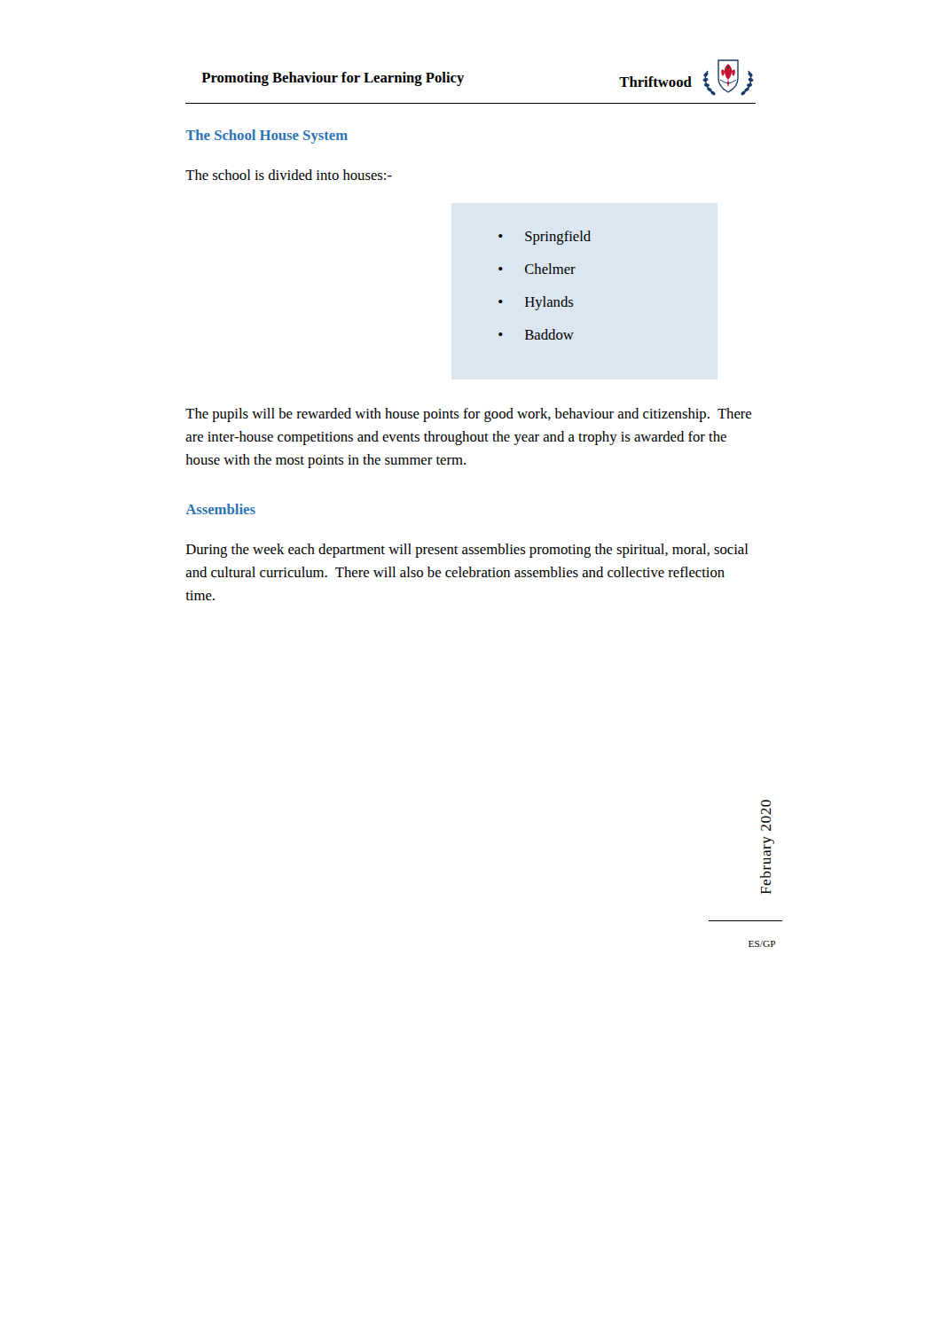Promoting Behaviour for Learning Policy
Thriftwood
The School House System
The school is divided into houses:-
Springfield
Chelmer
Hylands
Baddow
The pupils will be rewarded with house points for good work, behaviour and citizenship. There are inter-house competitions and events throughout the year and a trophy is awarded for the house with the most points in the summer term.
Assemblies
During the week each department will present assemblies promoting the spiritual, moral, social and cultural curriculum. There will also be celebration assemblies and collective reflection time.
February 2020
ES/GP